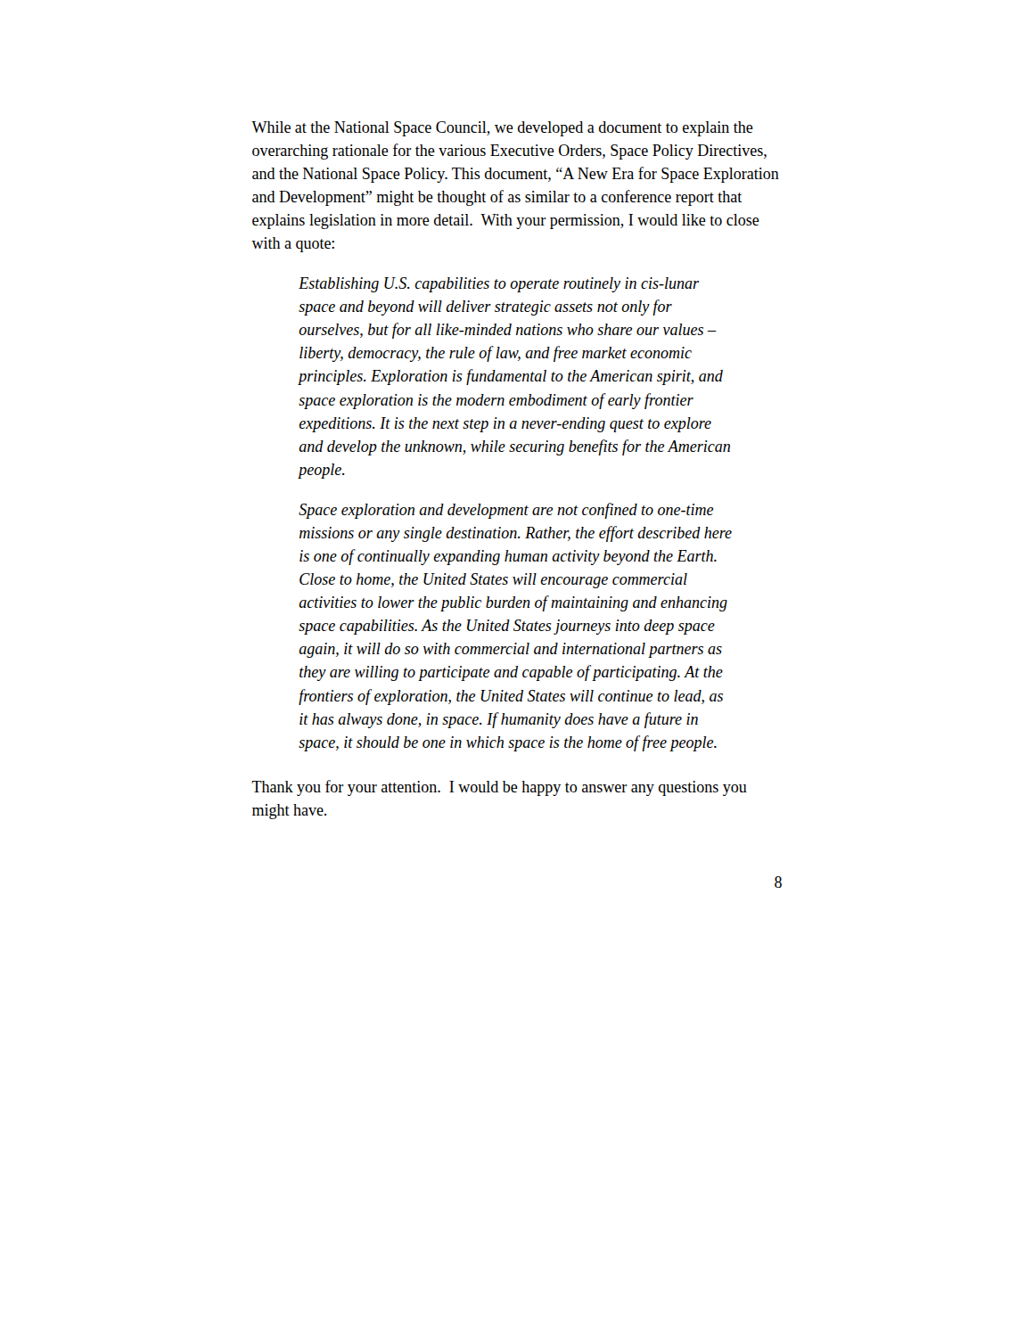While at the National Space Council, we developed a document to explain the overarching rationale for the various Executive Orders, Space Policy Directives, and the National Space Policy. This document, “A New Era for Space Exploration and Development” might be thought of as similar to a conference report that explains legislation in more detail. With your permission, I would like to close with a quote:
Establishing U.S. capabilities to operate routinely in cis-lunar space and beyond will deliver strategic assets not only for ourselves, but for all like-minded nations who share our values – liberty, democracy, the rule of law, and free market economic principles. Exploration is fundamental to the American spirit, and space exploration is the modern embodiment of early frontier expeditions. It is the next step in a never-ending quest to explore and develop the unknown, while securing benefits for the American people.
Space exploration and development are not confined to one-time missions or any single destination. Rather, the effort described here is one of continually expanding human activity beyond the Earth. Close to home, the United States will encourage commercial activities to lower the public burden of maintaining and enhancing space capabilities. As the United States journeys into deep space again, it will do so with commercial and international partners as they are willing to participate and capable of participating. At the frontiers of exploration, the United States will continue to lead, as it has always done, in space. If humanity does have a future in space, it should be one in which space is the home of free people.
Thank you for your attention. I would be happy to answer any questions you might have.
8